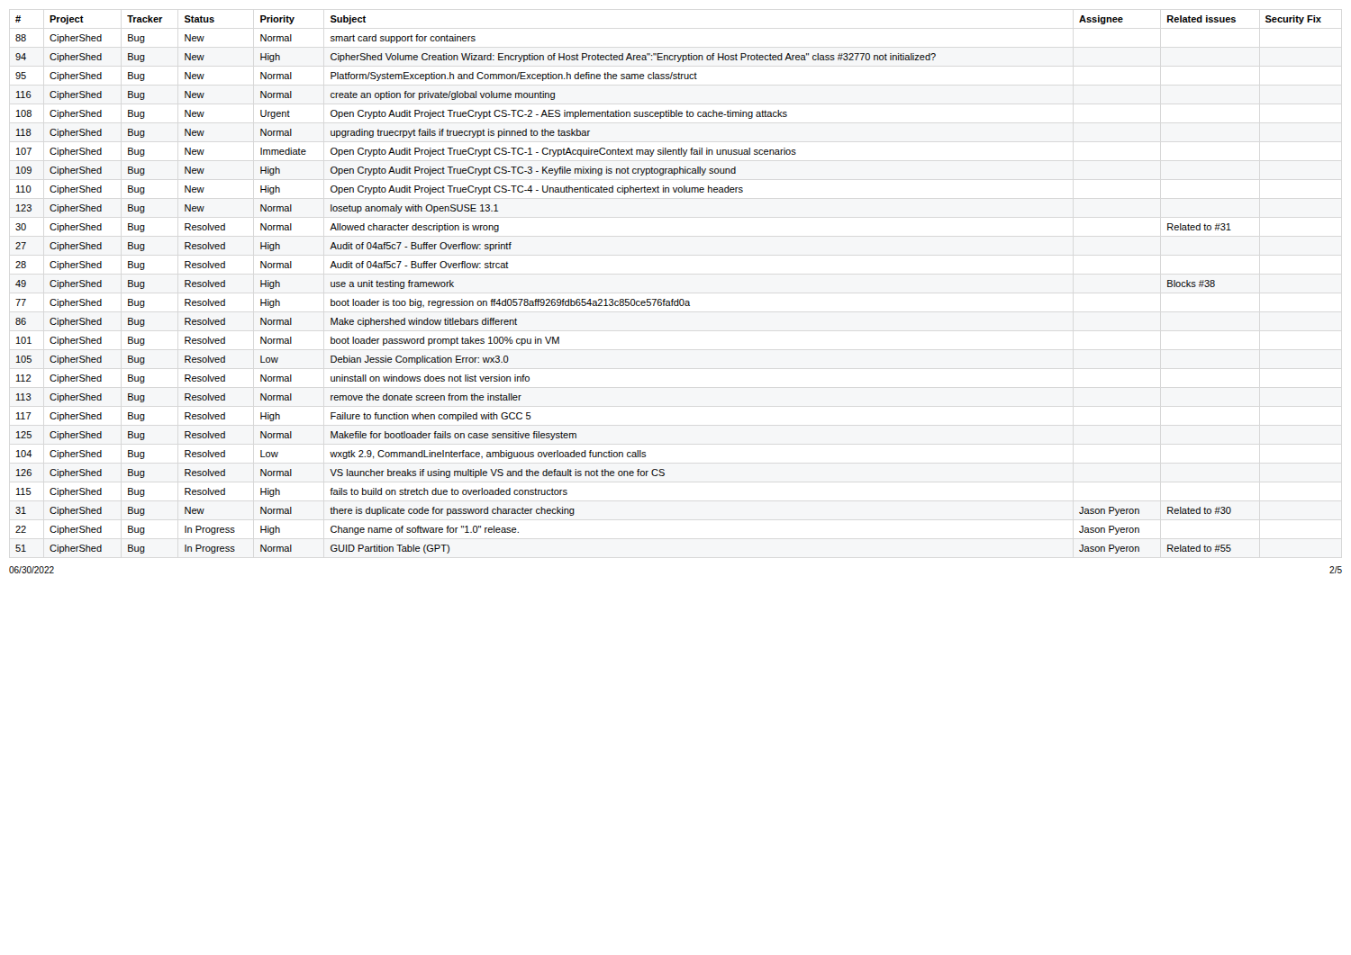| # | Project | Tracker | Status | Priority | Subject | Assignee | Related issues | Security Fix |
| --- | --- | --- | --- | --- | --- | --- | --- | --- |
| 88 | CipherShed | Bug | New | Normal | smart card support for containers | | | |
| 94 | CipherShed | Bug | New | High | CipherShed Volume Creation Wizard: Encryption of Host Protected Area":"Encryption of Host Protected Area" class #32770 not initialized? | | | |
| 95 | CipherShed | Bug | New | Normal | Platform/SystemException.h and Common/Exception.h define the same class/struct | | | |
| 116 | CipherShed | Bug | New | Normal | create an option for private/global volume mounting | | | |
| 108 | CipherShed | Bug | New | Urgent | Open Crypto Audit Project TrueCrypt CS-TC-2 - AES implementation susceptible to cache-timing attacks | | | |
| 118 | CipherShed | Bug | New | Normal | upgrading truecrpyt fails if truecrypt is pinned to the taskbar | | | |
| 107 | CipherShed | Bug | New | Immediate | Open Crypto Audit Project TrueCrypt CS-TC-1 - CryptAcquireContext may silently fail in unusual scenarios | | | |
| 109 | CipherShed | Bug | New | High | Open Crypto Audit Project TrueCrypt CS-TC-3 - Keyfile mixing is not cryptographically sound | | | |
| 110 | CipherShed | Bug | New | High | Open Crypto Audit Project TrueCrypt CS-TC-4 - Unauthenticated ciphertext in volume headers | | | |
| 123 | CipherShed | Bug | New | Normal | losetup anomaly with OpenSUSE 13.1 | | | |
| 30 | CipherShed | Bug | Resolved | Normal | Allowed character description is wrong | | Related to #31 | |
| 27 | CipherShed | Bug | Resolved | High | Audit of 04af5c7 - Buffer Overflow: sprintf | | | |
| 28 | CipherShed | Bug | Resolved | Normal | Audit of 04af5c7 - Buffer Overflow: strcat | | | |
| 49 | CipherShed | Bug | Resolved | High | use a unit testing framework | | Blocks #38 | |
| 77 | CipherShed | Bug | Resolved | High | boot loader is too big, regression on ff4d0578aff9269fdb654a213c850ce576fafd0a | | | |
| 86 | CipherShed | Bug | Resolved | Normal | Make ciphershed window titlebars different | | | |
| 101 | CipherShed | Bug | Resolved | Normal | boot loader password prompt takes 100% cpu in VM | | | |
| 105 | CipherShed | Bug | Resolved | Low | Debian Jessie Complication Error: wx3.0 | | | |
| 112 | CipherShed | Bug | Resolved | Normal | uninstall on windows does not list version info | | | |
| 113 | CipherShed | Bug | Resolved | Normal | remove the donate screen from the installer | | | |
| 117 | CipherShed | Bug | Resolved | High | Failure to function when compiled with GCC 5 | | | |
| 125 | CipherShed | Bug | Resolved | Normal | Makefile for bootloader fails on case sensitive filesystem | | | |
| 104 | CipherShed | Bug | Resolved | Low | wxgtk 2.9, CommandLineInterface, ambiguous overloaded function calls | | | |
| 126 | CipherShed | Bug | Resolved | Normal | VS launcher breaks if using multiple VS and the default is not the one for CS | | | |
| 115 | CipherShed | Bug | Resolved | High | fails to build on stretch due to overloaded constructors | | | |
| 31 | CipherShed | Bug | New | Normal | there is duplicate code for password character checking | Jason Pyeron | Related to #30 | |
| 22 | CipherShed | Bug | In Progress | High | Change name of software for "1.0" release. | Jason Pyeron | | |
| 51 | CipherShed | Bug | In Progress | Normal | GUID Partition Table (GPT) | Jason Pyeron | Related to #55 | |
06/30/2022
2/5